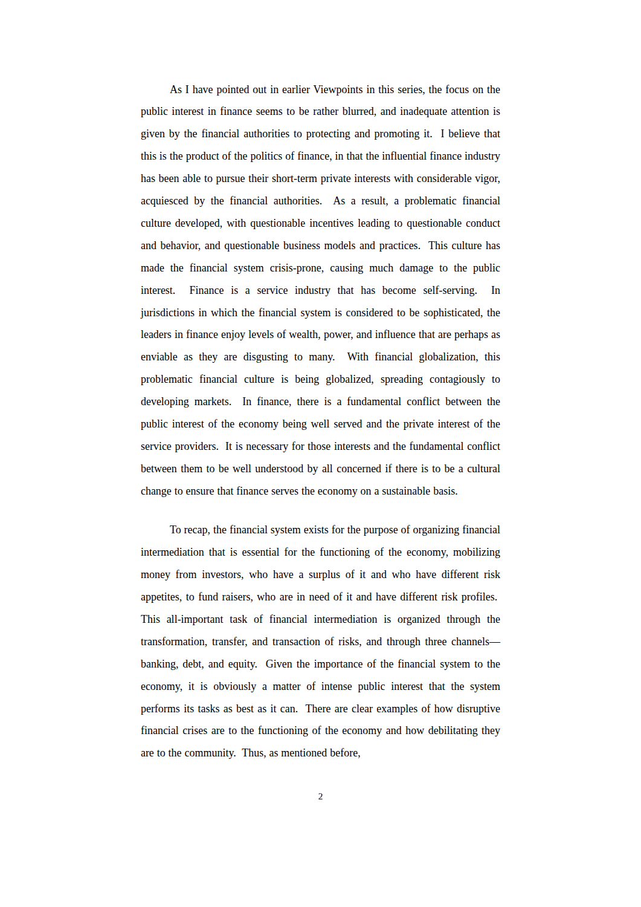As I have pointed out in earlier Viewpoints in this series, the focus on the public interest in finance seems to be rather blurred, and inadequate attention is given by the financial authorities to protecting and promoting it. I believe that this is the product of the politics of finance, in that the influential finance industry has been able to pursue their short-term private interests with considerable vigor, acquiesced by the financial authorities. As a result, a problematic financial culture developed, with questionable incentives leading to questionable conduct and behavior, and questionable business models and practices. This culture has made the financial system crisis-prone, causing much damage to the public interest. Finance is a service industry that has become self-serving. In jurisdictions in which the financial system is considered to be sophisticated, the leaders in finance enjoy levels of wealth, power, and influence that are perhaps as enviable as they are disgusting to many. With financial globalization, this problematic financial culture is being globalized, spreading contagiously to developing markets. In finance, there is a fundamental conflict between the public interest of the economy being well served and the private interest of the service providers. It is necessary for those interests and the fundamental conflict between them to be well understood by all concerned if there is to be a cultural change to ensure that finance serves the economy on a sustainable basis.
To recap, the financial system exists for the purpose of organizing financial intermediation that is essential for the functioning of the economy, mobilizing money from investors, who have a surplus of it and who have different risk appetites, to fund raisers, who are in need of it and have different risk profiles. This all-important task of financial intermediation is organized through the transformation, transfer, and transaction of risks, and through three channels—banking, debt, and equity. Given the importance of the financial system to the economy, it is obviously a matter of intense public interest that the system performs its tasks as best as it can. There are clear examples of how disruptive financial crises are to the functioning of the economy and how debilitating they are to the community. Thus, as mentioned before,
2